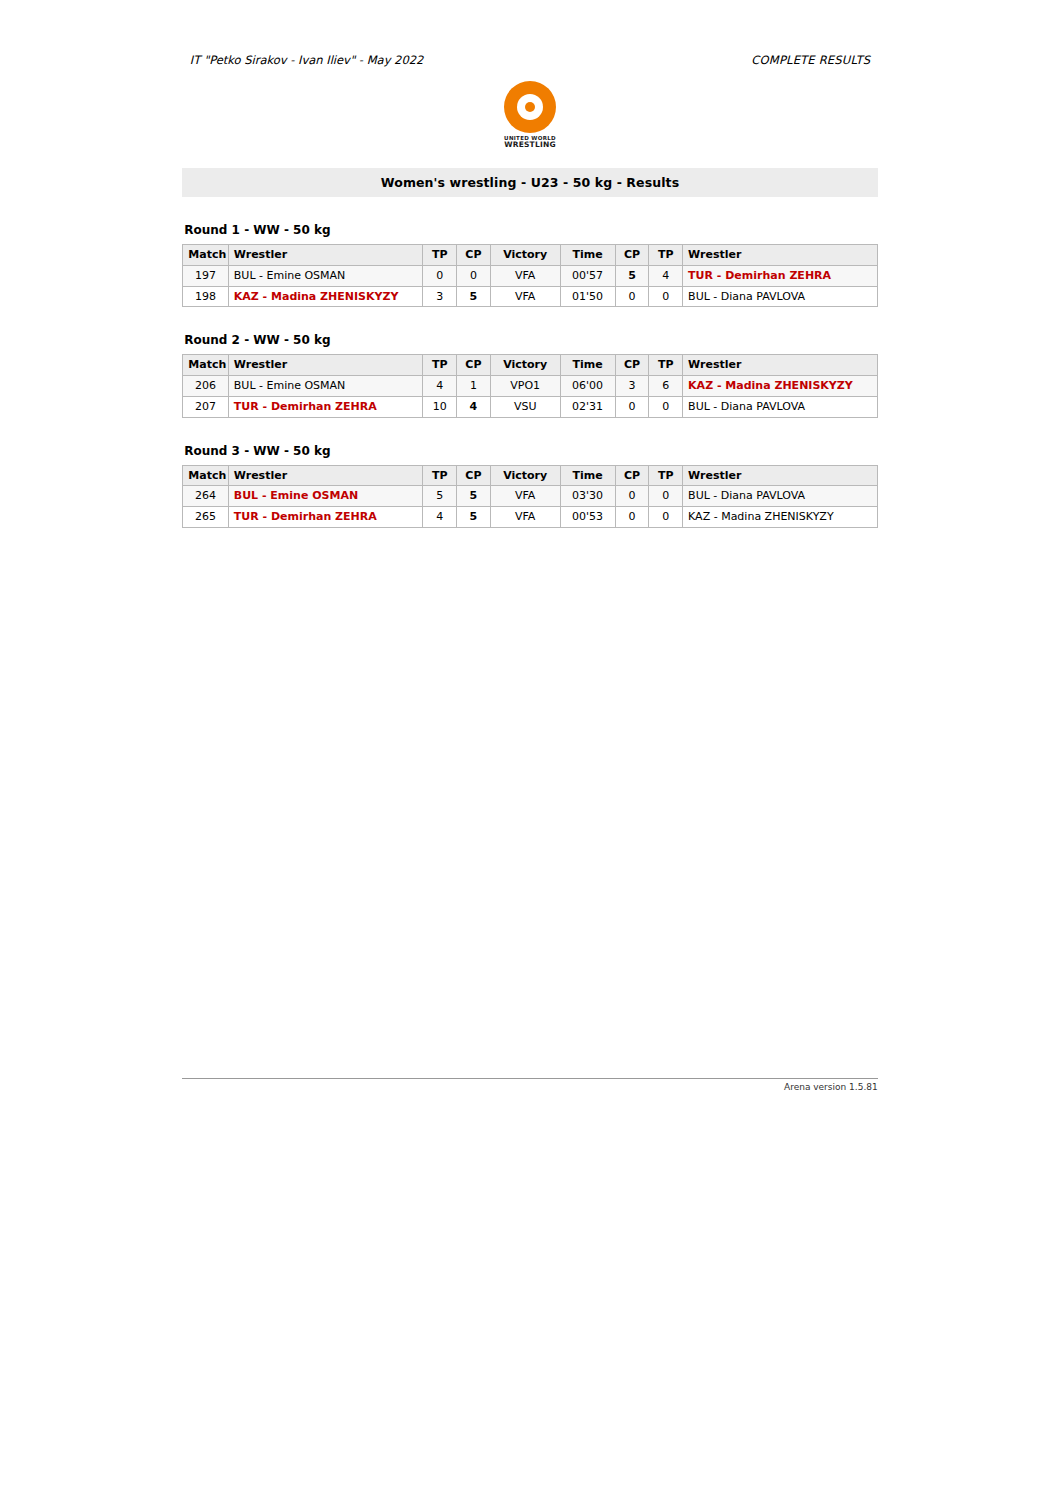IT "Petko Sirakov - Ivan Iliev" - May 2022
COMPLETE RESULTS
UNITED WORLDWRESTLING
Women's wrestling - U23 - 50 kg - Results
Round 1 - WW - 50 kg
| Match | Wrestler | TP | CP | Victory | Time | CP | TP | Wrestler |
| --- | --- | --- | --- | --- | --- | --- | --- | --- |
| 197 | BUL - Emine OSMAN | 0 | 0 | VFA | 00'57 | 5 | 4 | TUR - Demirhan ZEHRA |
| 198 | KAZ - Madina ZHENISKYZY | 3 | 5 | VFA | 01'50 | 0 | 0 | BUL - Diana PAVLOVA |
Round 2 - WW - 50 kg
| Match | Wrestler | TP | CP | Victory | Time | CP | TP | Wrestler |
| --- | --- | --- | --- | --- | --- | --- | --- | --- |
| 206 | BUL - Emine OSMAN | 4 | 1 | VPO1 | 06'00 | 3 | 6 | KAZ - Madina ZHENISKYZY |
| 207 | TUR - Demirhan ZEHRA | 10 | 4 | VSU | 02'31 | 0 | 0 | BUL - Diana PAVLOVA |
Round 3 - WW - 50 kg
| Match | Wrestler | TP | CP | Victory | Time | CP | TP | Wrestler |
| --- | --- | --- | --- | --- | --- | --- | --- | --- |
| 264 | BUL - Emine OSMAN | 5 | 5 | VFA | 03'30 | 0 | 0 | BUL - Diana PAVLOVA |
| 265 | TUR - Demirhan ZEHRA | 4 | 5 | VFA | 00'53 | 0 | 0 | KAZ - Madina ZHENISKYZY |
Arena version 1.5.81